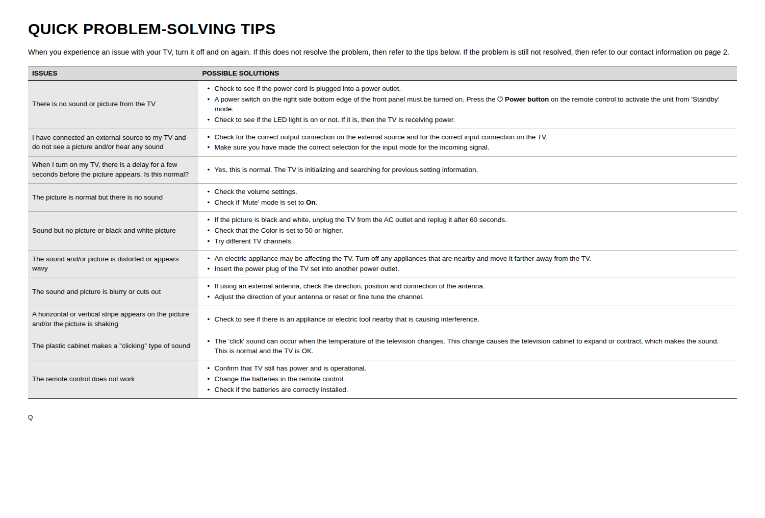QUICK PROBLEM-SOLVING TIPS
When you experience an issue with your TV, turn it off and on again. If this does not resolve the problem, then refer to the tips below. If the problem is still not resolved, then refer to our contact information on page 2.
| ISSUES | POSSIBLE SOLUTIONS |
| --- | --- |
| There is no sound or picture from the TV | Check to see if the power cord is plugged into a power outlet. A power switch on the right side bottom edge of the front panel must be turned on. Press the ⏻ Power button on the remote control to activate the unit from 'Standby' mode. Check to see if the LED light is on or not. If it is, then the TV is receiving power. |
| I have connected an external source to my TV and do not see a picture and/or hear any sound | Check for the correct output connection on the external source and for the correct input connection on the TV. Make sure you have made the correct selection for the input mode for the incoming signal. |
| When I turn on my TV, there is a delay for a few seconds before the picture appears. Is this normal? | Yes, this is normal. The TV is initializing and searching for previous setting information. |
| The picture is normal but there is no sound | Check the volume settings. Check if 'Mute' mode is set to On . |
| Sound but no picture or black and white picture | If the picture is black and white, unplug the TV from the AC outlet and replug it after 60 seconds. Check that the Color is set to 50 or higher. Try different TV channels. |
| The sound and/or picture is distorted or appears wavy | An electric appliance may be affecting the TV. Turn off any appliances that are nearby and move it farther away from the TV. Insert the power plug of the TV set into another power outlet. |
| The sound and picture is blurry or cuts out | If using an external antenna, check the direction, position and connection of the antenna. Adjust the direction of your antenna or reset or fine tune the channel. |
| A horizontal or vertical stripe appears on the picture and/or the picture is shaking | Check to see if there is an appliance or electric tool nearby that is causing interference. |
| The plastic cabinet makes a "clicking" type of sound | The 'click' sound can occur when the temperature of the television changes. This change causes the television cabinet to expand or contract, which makes the sound. This is normal and the TV is OK. |
| The remote control does not work | Confirm that TV still has power and is operational. Change the batteries in the remote control. Check if the batteries are correctly installed. |
Q